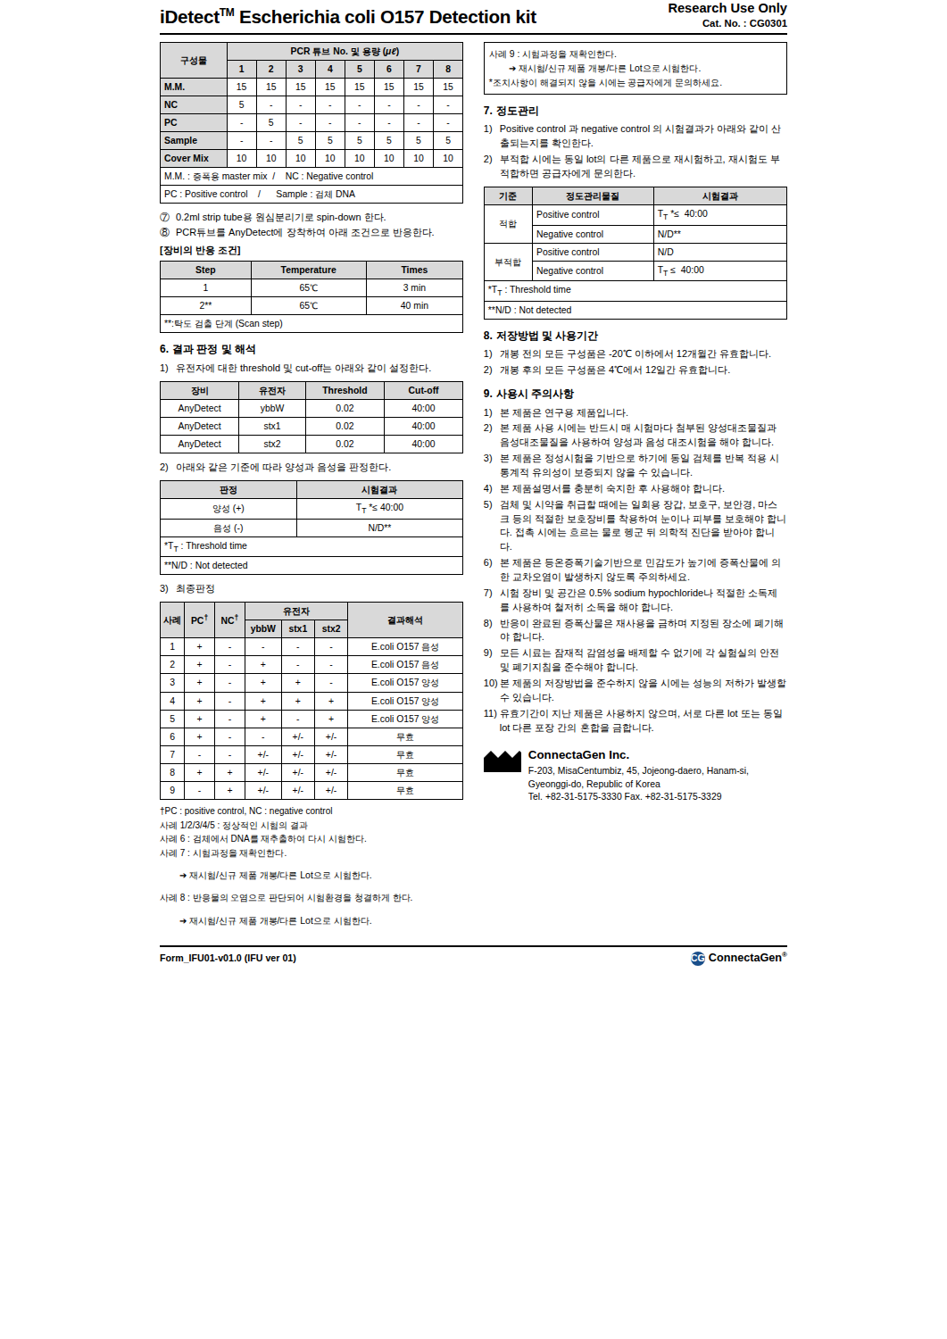iDetectTM Escherichia coli O157 Detection kit
Research Use Only
Cat. No. : CG0301
| 구성물 | PCR 튜브 No. 및 용량 ( μℓ ) |
| --- | --- |
| 1 | 2 | 3 | 4 | 5 | 6 | 7 | 8 |
| M.M. | 15 | 15 | 15 | 15 | 15 | 15 | 15 | 15 |
| NC | 5 | - | - | - | - | - | - | - |
| PC | - | 5 | - | - | - | - | - | - |
| Sample | - | - | 5 | 5 | 5 | 5 | 5 | 5 |
| Cover Mix | 10 | 10 | 10 | 10 | 10 | 10 | 10 | 10 |
| M.M. : 증폭용 master mix / NC : Negative control |
| PC : Positive control / Sample : 검체 DNA |
⑦0.2ml strip tube용 원심분리기로 spin-down 한다.
⑧ PCR튜브를 AnyDetect에 장착하여 아래 조건으로 반응한다.
[장비의 반응 조건]
| Step | Temperature | Times |
| --- | --- | --- |
| 1 | 65℃ | 3 min |
| 2** | 65℃ | 40 min |
| **:탁도 검출 단계 (Scan step) |
6. 결과 판정 및 해석
1) 유전자에 대한 threshold 및 cut-off는 아래와 같이 설정한다.
| 장비 | 유전자 | Threshold | Cut-off |
| --- | --- | --- | --- |
| AnyDetect | ybbW | 0.02 | 40:00 |
| AnyDetect | stx1 | 0.02 | 40:00 |
| AnyDetect | stx2 | 0.02 | 40:00 |
2) 아래와 같은 기준에 따라 양성과 음성을 판정한다.
| 판정 | 시험결과 |
| --- | --- |
| 양성 (+) | T T *≤ 40:00 |
| 음성 (-) | N/D** |
| *T T : Threshold time |
| **N/D : Not detected |
3) 최종판정
| 사례 | PC † | NC † | 유전자 | 결과해석 |
| --- | --- | --- | --- | --- |
| ybbW | stx1 | stx2 |
| 1 | + | - | - | - | - | E.coli O157 음성 |
| 2 | + | - | + | - | - | E.coli O157 음성 |
| 3 | + | - | + | + | - | E.coli O157 양성 |
| 4 | + | - | + | + | + | E.coli O157 양성 |
| 5 | + | - | + | - | + | E.coli O157 양성 |
| 6 | + | - | - | +/- | +/- | 무효 |
| 7 | - | - | +/- | +/- | +/- | 무효 |
| 8 | + | + | +/- | +/- | +/- | 무효 |
| 9 | - | + | +/- | +/- | +/- | 무효 |
†PC : positive control, NC : negative control
사례 1/2/3/4/5 : 정상적인 시험의 결과
사례 6 : 검체에서 DNA를 재추출하여 다시 시험한다.
사례 7 : 시험과정을 재확인한다.
➔ 재시험/신규 제품 개봉/다른 Lot으로 시험한다.
사례 8 : 반응물의 오염으로 판단되어 시험환경을 청결하게 한다.
➔ 재시험/신규 제품 개봉/다른 Lot으로 시험한다.
사례 9 : 시험과정을 재확인한다.
➔ 재시험/신규 제품 개봉/다른 Lot으로 시험한다.
*조치사항이 해결되지 않을 시에는 공급자에게 문의하세요.
7. 정도관리
1) Positive control 과 negative control 의 시험결과가 아래와 같이 산출되는지를 확인한다.
2) 부적합 시에는 동일 lot의 다른 제품으로 재시험하고, 재시험도 부적합하면 공급자에게 문의한다.
| 기준 | 정도관리물질 | 시험결과 |
| --- | --- | --- |
| 적합 | Positive control | T T *≤ 40:00 |
| Negative control | N/D** |
| 부적합 | Positive control | N/D |
| Negative control | T T ≤ 40:00 |
| *T T : Threshold time |
| **N/D : Not detected |
8. 저장방법 및 사용기간
1) 개봉 전의 모든 구성품은 -20℃ 이하에서 12개월간 유효합니다.
2) 개봉 후의 모든 구성품은 4℃에서 12일간 유효합니다.
9. 사용시 주의사항
1) 본 제품은 연구용 제품입니다.
2) 본 제품 사용 시에는 반드시 매 시험마다 첨부된 양성대조물질과 음성대조물질을 사용하여 양성과 음성 대조시험을 해야 합니다.
3) 본 제품은 정성시험을 기반으로 하기에 동일 검체를 반복 적용 시 통계적 유의성이 보증되지 않을 수 있습니다.
4) 본 제품설명서를 충분히 숙지한 후 사용해야 합니다.
5) 검체 및 시약을 취급할 때에는 일회용 장갑, 보호구, 보안경, 마스크 등의 적절한 보호장비를 착용하여 눈이나 피부를 보호해야 합니다. 접촉 시에는 흐르는 물로 헹군 뒤 의학적 진단을 받아야 합니다.
6) 본 제품은 등온증폭기술기반으로 민감도가 높기에 증폭산물에 의한 교차오염이 발생하지 않도록 주의하세요.
7) 시험 장비 및 공간은 0.5% sodium hypochloride나 적절한 소독제를 사용하여 철저히 소독을 해야 합니다.
8) 반응이 완료된 증폭산물은 재사용을 금하며 지정된 장소에 폐기해야 합니다.
9) 모든 시료는 잠재적 감염성을 배제할 수 없기에 각 실험실의 안전 및 폐기지침을 준수해야 합니다.
10) 본 제품의 저장방법을 준수하지 않을 시에는 성능의 저하가 발생할 수 있습니다.
11) 유효기간이 지난 제품은 사용하지 않으며, 서로 다른 lot 또는 동일 lot 다른 포장 간의 혼합을 금합니다.
ConnectaGen Inc.
F-203, MisaCentumbiz, 45, Jojeong-daero, Hanam-si, Gyeonggi-do, Republic of Korea
Tel. +82-31-5175-3330 Fax. +82-31-5175-3329
Form_IFU01-v01.0 (IFU ver 01)
CG ConnectaGen®